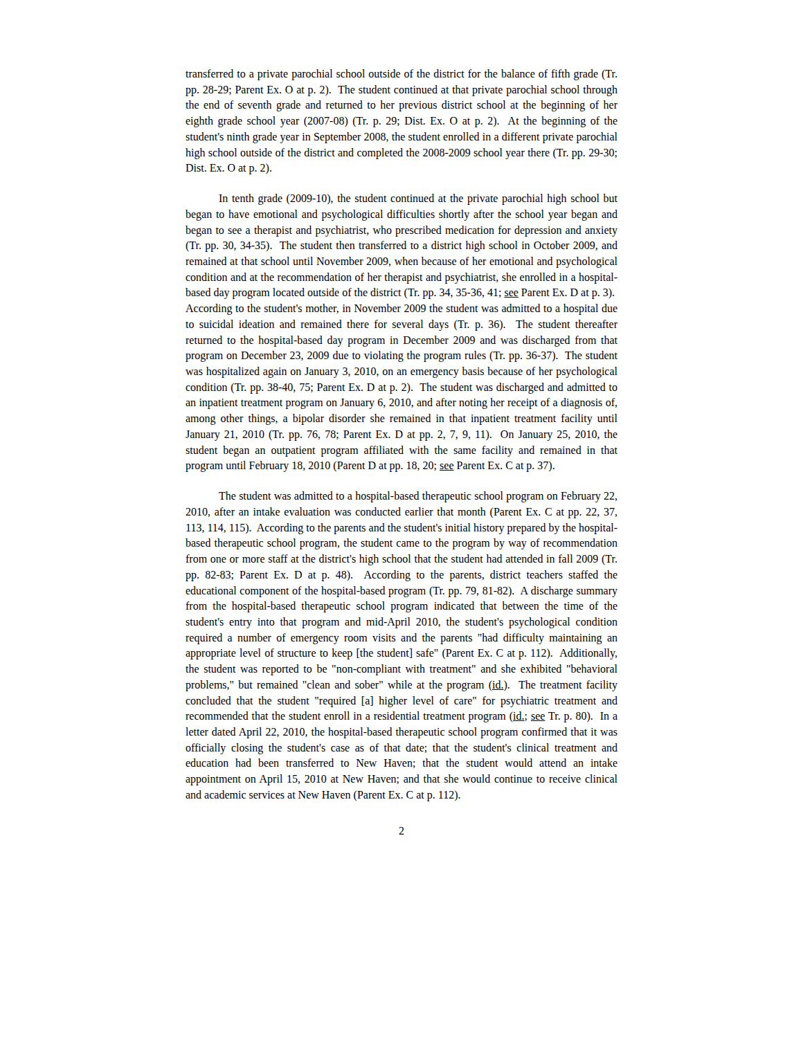transferred to a private parochial school outside of the district for the balance of fifth grade (Tr. pp. 28-29; Parent Ex. O at p. 2). The student continued at that private parochial school through the end of seventh grade and returned to her previous district school at the beginning of her eighth grade school year (2007-08) (Tr. p. 29; Dist. Ex. O at p. 2). At the beginning of the student's ninth grade year in September 2008, the student enrolled in a different private parochial high school outside of the district and completed the 2008-2009 school year there (Tr. pp. 29-30; Dist. Ex. O at p. 2).
In tenth grade (2009-10), the student continued at the private parochial high school but began to have emotional and psychological difficulties shortly after the school year began and began to see a therapist and psychiatrist, who prescribed medication for depression and anxiety (Tr. pp. 30, 34-35). The student then transferred to a district high school in October 2009, and remained at that school until November 2009, when because of her emotional and psychological condition and at the recommendation of her therapist and psychiatrist, she enrolled in a hospital-based day program located outside of the district (Tr. pp. 34, 35-36, 41; see Parent Ex. D at p. 3). According to the student's mother, in November 2009 the student was admitted to a hospital due to suicidal ideation and remained there for several days (Tr. p. 36). The student thereafter returned to the hospital-based day program in December 2009 and was discharged from that program on December 23, 2009 due to violating the program rules (Tr. pp. 36-37). The student was hospitalized again on January 3, 2010, on an emergency basis because of her psychological condition (Tr. pp. 38-40, 75; Parent Ex. D at p. 2). The student was discharged and admitted to an inpatient treatment program on January 6, 2010, and after noting her receipt of a diagnosis of, among other things, a bipolar disorder she remained in that inpatient treatment facility until January 21, 2010 (Tr. pp. 76, 78; Parent Ex. D at pp. 2, 7, 9, 11). On January 25, 2010, the student began an outpatient program affiliated with the same facility and remained in that program until February 18, 2010 (Parent D at pp. 18, 20; see Parent Ex. C at p. 37).
The student was admitted to a hospital-based therapeutic school program on February 22, 2010, after an intake evaluation was conducted earlier that month (Parent Ex. C at pp. 22, 37, 113, 114, 115). According to the parents and the student's initial history prepared by the hospital-based therapeutic school program, the student came to the program by way of recommendation from one or more staff at the district's high school that the student had attended in fall 2009 (Tr. pp. 82-83; Parent Ex. D at p. 48). According to the parents, district teachers staffed the educational component of the hospital-based program (Tr. pp. 79, 81-82). A discharge summary from the hospital-based therapeutic school program indicated that between the time of the student's entry into that program and mid-April 2010, the student's psychological condition required a number of emergency room visits and the parents "had difficulty maintaining an appropriate level of structure to keep [the student] safe" (Parent Ex. C at p. 112). Additionally, the student was reported to be "non-compliant with treatment" and she exhibited "behavioral problems," but remained "clean and sober" while at the program (id.). The treatment facility concluded that the student "required [a] higher level of care" for psychiatric treatment and recommended that the student enroll in a residential treatment program (id.; see Tr. p. 80). In a letter dated April 22, 2010, the hospital-based therapeutic school program confirmed that it was officially closing the student's case as of that date; that the student's clinical treatment and education had been transferred to New Haven; that the student would attend an intake appointment on April 15, 2010 at New Haven; and that she would continue to receive clinical and academic services at New Haven (Parent Ex. C at p. 112).
2